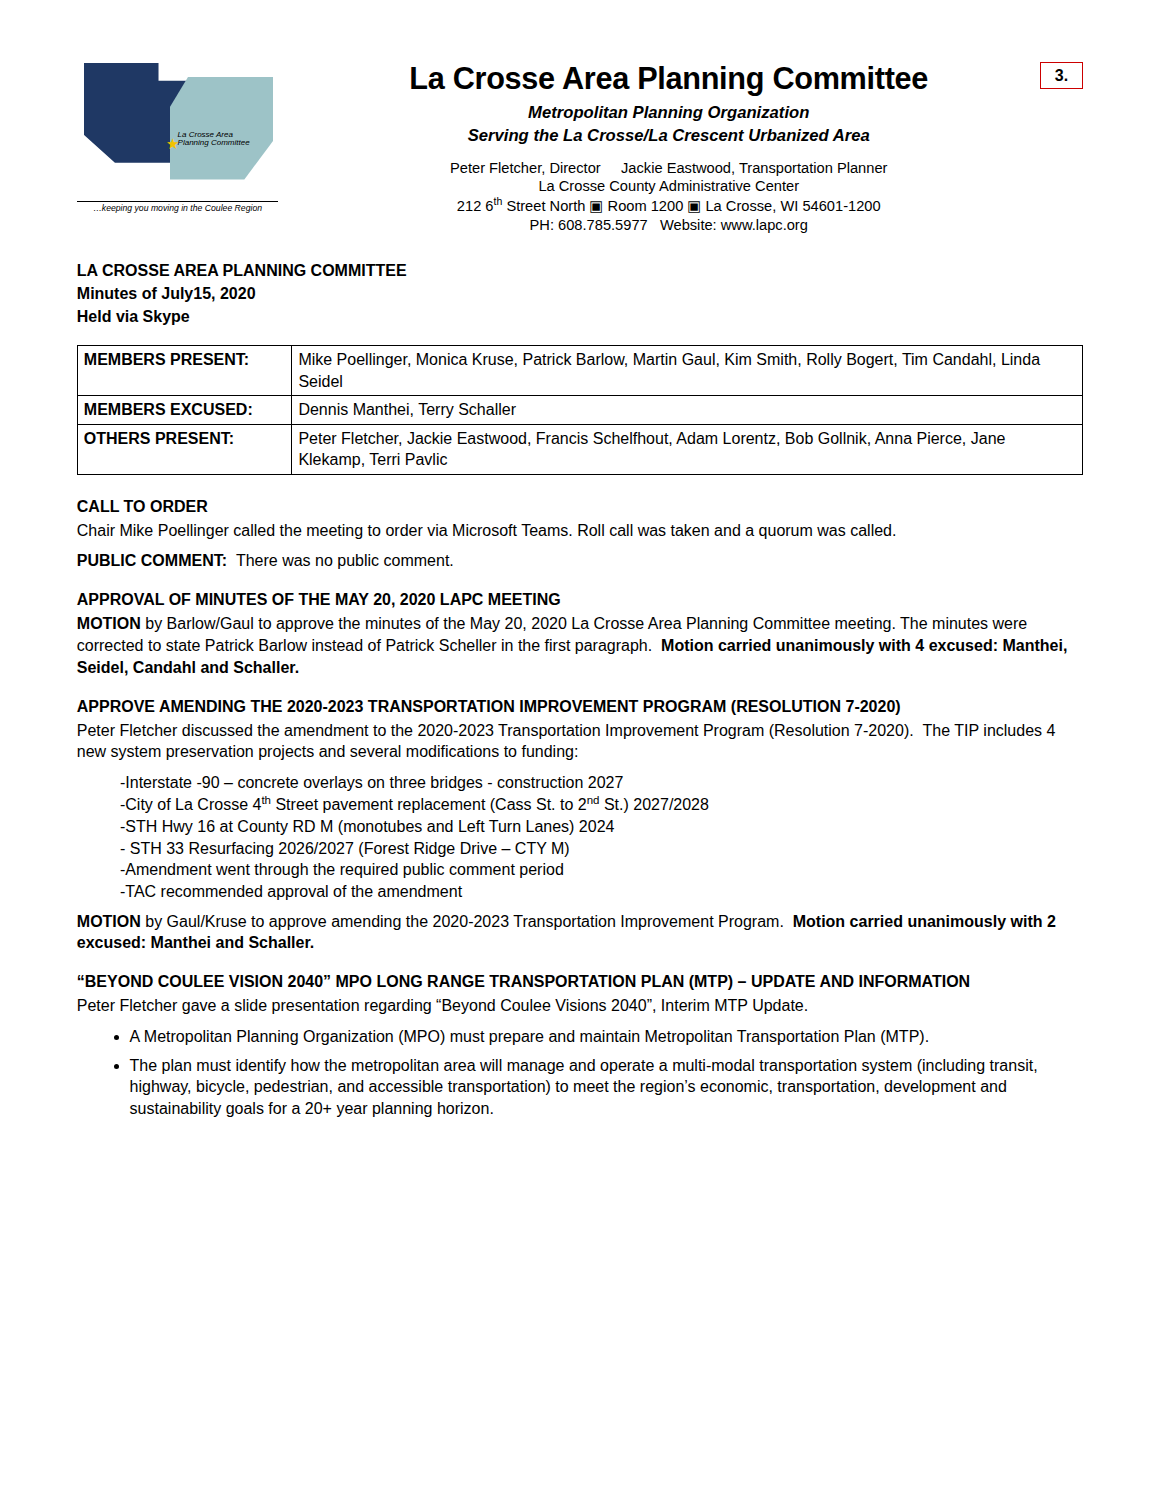3.
★
La Crosse Area
Planning Committee
…keeping you moving in the Coulee Region
La Crosse Area Planning Committee
Metropolitan Planning Organization
Serving the La Crosse/La Crescent Urbanized Area
Peter Fletcher, Director Jackie Eastwood, Transportation Planner
La Crosse County Administrative Center
212 6th Street North ▣ Room 1200 ▣ La Crosse, WI 54601-1200
PH: 608.785.5977 Website: www.lapc.org
LA CROSSE AREA PLANNING COMMITTEE
Minutes of July15, 2020
Held via Skype
| MEMBERS PRESENT: | Mike Poellinger, Monica Kruse, Patrick Barlow, Martin Gaul, Kim Smith, Rolly Bogert, Tim Candahl, Linda Seidel |
| MEMBERS EXCUSED: | Dennis Manthei, Terry Schaller |
| OTHERS PRESENT: | Peter Fletcher, Jackie Eastwood, Francis Schelfhout, Adam Lorentz, Bob Gollnik, Anna Pierce, Jane Klekamp, Terri Pavlic |
Call to Order
Chair Mike Poellinger called the meeting to order via Microsoft Teams. Roll call was taken and a quorum was called.
PUBLIC COMMENT: There was no public comment.
Approval of Minutes of the May 20, 2020 LAPC Meeting
MOTION by Barlow/Gaul to approve the minutes of the May 20, 2020 La Crosse Area Planning Committee meeting. The minutes were corrected to state Patrick Barlow instead of Patrick Scheller in the first paragraph. Motion carried unanimously with 4 excused: Manthei, Seidel, Candahl and Schaller.
Approve Amending the 2020-2023 Transportation Improvement Program (Resolution 7-2020)
Peter Fletcher discussed the amendment to the 2020-2023 Transportation Improvement Program (Resolution 7-2020). The TIP includes 4 new system preservation projects and several modifications to funding:
-Interstate -90 – concrete overlays on three bridges - construction 2027
-City of La Crosse 4th Street pavement replacement (Cass St. to 2nd St.) 2027/2028
-STH Hwy 16 at County RD M (monotubes and Left Turn Lanes) 2024
- STH 33 Resurfacing 2026/2027 (Forest Ridge Drive – CTY M)
-Amendment went through the required public comment period
-TAC recommended approval of the amendment
MOTION by Gaul/Kruse to approve amending the 2020-2023 Transportation Improvement Program. Motion carried unanimously with 2 excused: Manthei and Schaller.
“Beyond Coulee Vision 2040” MPO Long Range Transportation Plan (MTP) – Update and Information
Peter Fletcher gave a slide presentation regarding “Beyond Coulee Visions 2040”, Interim MTP Update.
A Metropolitan Planning Organization (MPO) must prepare and maintain Metropolitan Transportation Plan (MTP).
The plan must identify how the metropolitan area will manage and operate a multi-modal transportation system (including transit, highway, bicycle, pedestrian, and accessible transportation) to meet the region’s economic, transportation, development and sustainability goals for a 20+ year planning horizon.